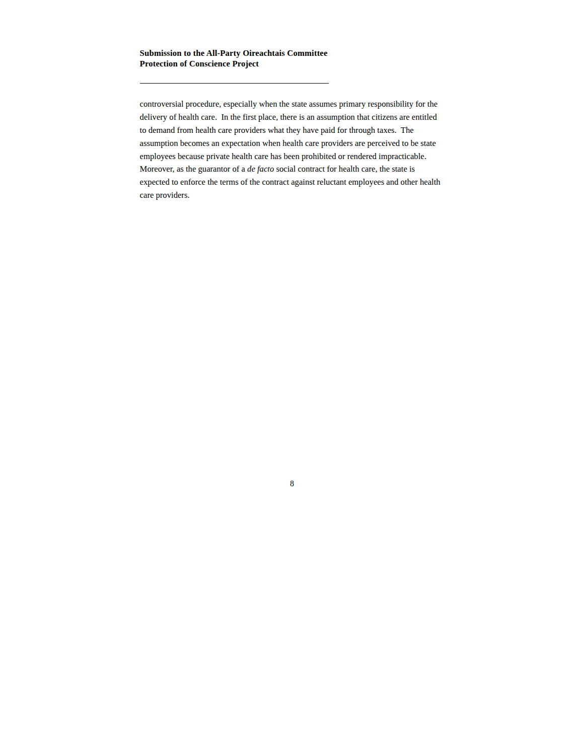Submission to the All-Party Oireachtais Committee
Protection of Conscience Project
controversial procedure, especially when the state assumes primary responsibility for the delivery of health care. In the first place, there is an assumption that citizens are entitled to demand from health care providers what they have paid for through taxes. The assumption becomes an expectation when health care providers are perceived to be state employees because private health care has been prohibited or rendered impracticable. Moreover, as the guarantor of a de facto social contract for health care, the state is expected to enforce the terms of the contract against reluctant employees and other health care providers.
8